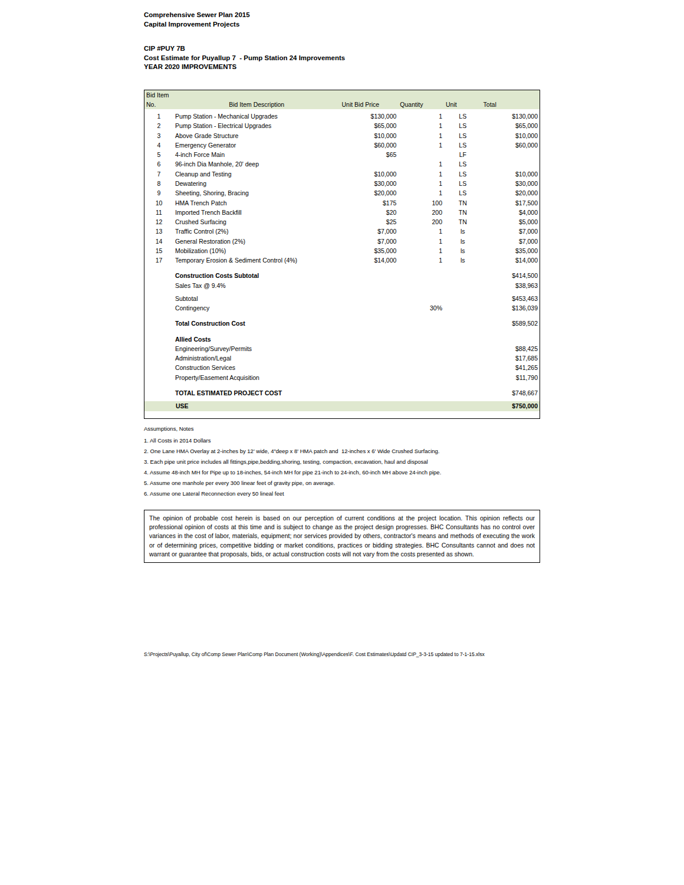Comprehensive Sewer Plan 2015
Capital Improvement Projects
CIP #PUY 7B
Cost Estimate for Puyallup 7 - Pump Station 24 Improvements
YEAR 2020 IMPROVEMENTS
| Bid Item |
| --- |
| No. | Bid Item Description | Unit Bid Price | Quantity | Unit | Total |
| 1 | Pump Station - Mechanical Upgrades | $130,000 | 1 | LS | $130,000 |
| 2 | Pump Station - Electrical Upgrades | $65,000 | 1 | LS | $65,000 |
| 3 | Above Grade Structure | $10,000 | 1 | LS | $10,000 |
| 4 | Emergency Generator | $60,000 | 1 | LS | $60,000 |
| 5 | 4-inch Force Main | $65 | | LF | |
| 6 | 96-inch Dia Manhole, 20' deep | | 1 | LS | |
| 7 | Cleanup and Testing | $10,000 | 1 | LS | $10,000 |
| 8 | Dewatering | $30,000 | 1 | LS | $30,000 |
| 9 | Sheeting, Shoring, Bracing | $20,000 | 1 | LS | $20,000 |
| 10 | HMA Trench Patch | $175 | 100 | TN | $17,500 |
| 11 | Imported Trench Backfill | $20 | 200 | TN | $4,000 |
| 12 | Crushed Surfacing | $25 | 200 | TN | $5,000 |
| 13 | Traffic Control (2%) | $7,000 | 1 | ls | $7,000 |
| 14 | General Restoration (2%) | $7,000 | 1 | ls | $7,000 |
| 15 | Mobilization (10%) | $35,000 | 1 | ls | $35,000 |
| 17 | Temporary Erosion & Sediment Control (4%) | $14,000 | 1 | ls | $14,000 |
| | Construction Costs Subtotal | | | | $414,500 |
| | Sales Tax @ 9.4% | | | | $38,963 |
| | Subtotal | | | | $453,463 |
| | Contingency | | 30% | | $136,039 |
| | Total Construction Cost | | | | $589,502 |
| | Allied Costs | | | | |
| | Engineering/Survey/Permits | | | | $88,425 |
| | Administration/Legal | | | | $17,685 |
| | Construction Services | | | | $41,265 |
| | Property/Easement Acquisition | | | | $11,790 |
| | TOTAL ESTIMATED PROJECT COST | | | | $748,667 |
| | USE | | | | $750,000 |
Assumptions, Notes
1. All Costs in 2014 Dollars
2. One Lane HMA Overlay at 2-inches by 12' wide, 4"deep x 8' HMA patch and 12-inches x 6' Wide Crushed Surfacing.
3. Each pipe unit price includes all fittings,pipe,bedding,shoring, testing, compaction, excavation, haul and disposal
4. Assume 48-inch MH for Pipe up to 18-inches, 54-inch MH for pipe 21-inch to 24-inch, 60-inch MH above 24-inch pipe.
5. Assume one manhole per every 300 linear feet of gravity pipe, on average.
6. Assume one Lateral Reconnection every 50 lineal feet
The opinion of probable cost herein is based on our perception of current conditions at the project location. This opinion reflects our professional opinion of costs at this time and is subject to change as the project design progresses. BHC Consultants has no control over variances in the cost of labor, materials, equipment; nor services provided by others, contractor's means and methods of executing the work or of determining prices, competitive bidding or market conditions, practices or bidding strategies. BHC Consultants cannot and does not warrant or guarantee that proposals, bids, or actual construction costs will not vary from the costs presented as shown.
S:\Projects\Puyallup, City of\Comp Sewer Plan\Comp Plan Document (Working)\Appendices\F. Cost Estimates\Updatd CIP_3-3-15 updated to 7-1-15.xlsx